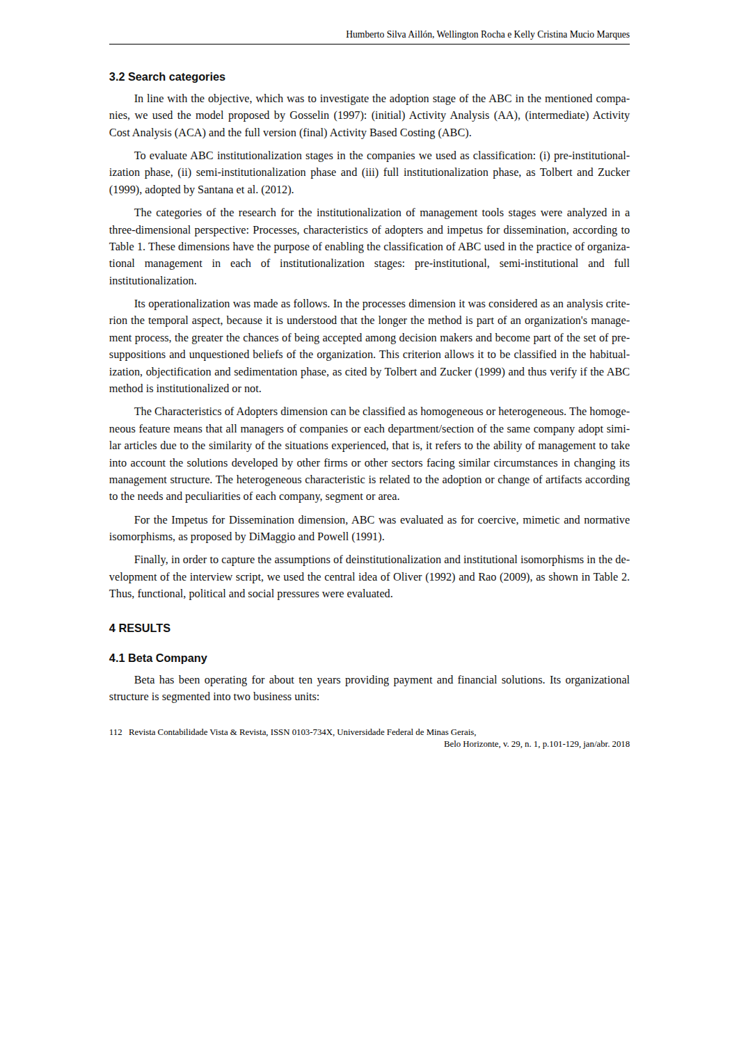Humberto Silva Aillón, Wellington Rocha e Kelly Cristina Mucio Marques
3.2 Search categories
In line with the objective, which was to investigate the adoption stage of the ABC in the mentioned companies, we used the model proposed by Gosselin (1997): (initial) Activity Analysis (AA), (intermediate) Activity Cost Analysis (ACA) and the full version (final) Activity Based Costing (ABC).
To evaluate ABC institutionalization stages in the companies we used as classification: (i) pre-institutionalization phase, (ii) semi-institutionalization phase and (iii) full institutionalization phase, as Tolbert and Zucker (1999), adopted by Santana et al. (2012).
The categories of the research for the institutionalization of management tools stages were analyzed in a three-dimensional perspective: Processes, characteristics of adopters and impetus for dissemination, according to Table 1. These dimensions have the purpose of enabling the classification of ABC used in the practice of organizational management in each of institutionalization stages: pre-institutional, semi-institutional and full institutionalization.
Its operationalization was made as follows. In the processes dimension it was considered as an analysis criterion the temporal aspect, because it is understood that the longer the method is part of an organization's management process, the greater the chances of being accepted among decision makers and become part of the set of presuppositions and unquestioned beliefs of the organization. This criterion allows it to be classified in the habitualization, objectification and sedimentation phase, as cited by Tolbert and Zucker (1999) and thus verify if the ABC method is institutionalized or not.
The Characteristics of Adopters dimension can be classified as homogeneous or heterogeneous. The homogeneous feature means that all managers of companies or each department/section of the same company adopt similar articles due to the similarity of the situations experienced, that is, it refers to the ability of management to take into account the solutions developed by other firms or other sectors facing similar circumstances in changing its management structure. The heterogeneous characteristic is related to the adoption or change of artifacts according to the needs and peculiarities of each company, segment or area.
For the Impetus for Dissemination dimension, ABC was evaluated as for coercive, mimetic and normative isomorphisms, as proposed by DiMaggio and Powell (1991).
Finally, in order to capture the assumptions of deinstitutionalization and institutional isomorphisms in the development of the interview script, we used the central idea of Oliver (1992) and Rao (2009), as shown in Table 2. Thus, functional, political and social pressures were evaluated.
4 RESULTS
4.1 Beta Company
Beta has been operating for about ten years providing payment and financial solutions. Its organizational structure is segmented into two business units:
112 Revista Contabilidade Vista & Revista, ISSN 0103-734X, Universidade Federal de Minas Gerais, Belo Horizonte, v. 29, n. 1, p.101-129, jan/abr. 2018